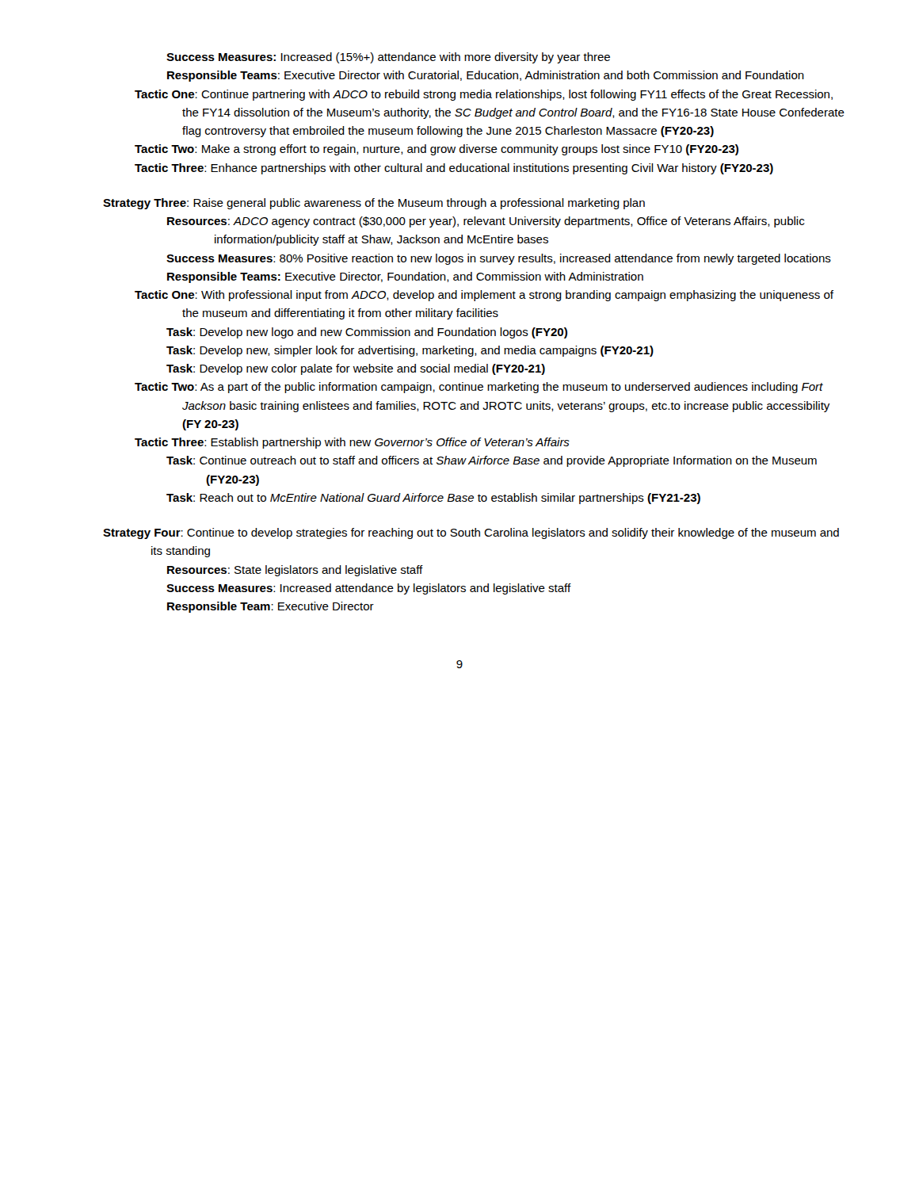Success Measures: Increased (15%+) attendance with more diversity by year three
Responsible Teams: Executive Director with Curatorial, Education, Administration and both Commission and Foundation
Tactic One: Continue partnering with ADCO to rebuild strong media relationships, lost following FY11 effects of the Great Recession, the FY14 dissolution of the Museum’s authority, the SC Budget and Control Board, and the FY16-18 State House Confederate flag controversy that embroiled the museum following the June 2015 Charleston Massacre (FY20-23)
Tactic Two: Make a strong effort to regain, nurture, and grow diverse community groups lost since FY10 (FY20-23)
Tactic Three: Enhance partnerships with other cultural and educational institutions presenting Civil War history (FY20-23)
Strategy Three: Raise general public awareness of the Museum through a professional marketing plan
Resources: ADCO agency contract ($30,000 per year), relevant University departments, Office of Veterans Affairs, public information/publicity staff at Shaw, Jackson and McEntire bases
Success Measures: 80% Positive reaction to new logos in survey results, increased attendance from newly targeted locations
Responsible Teams: Executive Director, Foundation, and Commission with Administration
Tactic One: With professional input from ADCO, develop and implement a strong branding campaign emphasizing the uniqueness of the museum and differentiating it from other military facilities
Task: Develop new logo and new Commission and Foundation logos (FY20)
Task: Develop new, simpler look for advertising, marketing, and media campaigns (FY20-21)
Task: Develop new color palate for website and social medial (FY20-21)
Tactic Two: As a part of the public information campaign, continue marketing the museum to underserved audiences including Fort Jackson basic training enlistees and families, ROTC and JROTC units, veterans’ groups, etc.to increase public accessibility (FY 20-23)
Tactic Three: Establish partnership with new Governor’s Office of Veteran’s Affairs
Task: Continue outreach out to staff and officers at Shaw Airforce Base and provide Appropriate Information on the Museum (FY20-23)
Task: Reach out to McEntire National Guard Airforce Base to establish similar partnerships (FY21-23)
Strategy Four: Continue to develop strategies for reaching out to South Carolina legislators and solidify their knowledge of the museum and its standing
Resources: State legislators and legislative staff
Success Measures: Increased attendance by legislators and legislative staff
Responsible Team: Executive Director
9